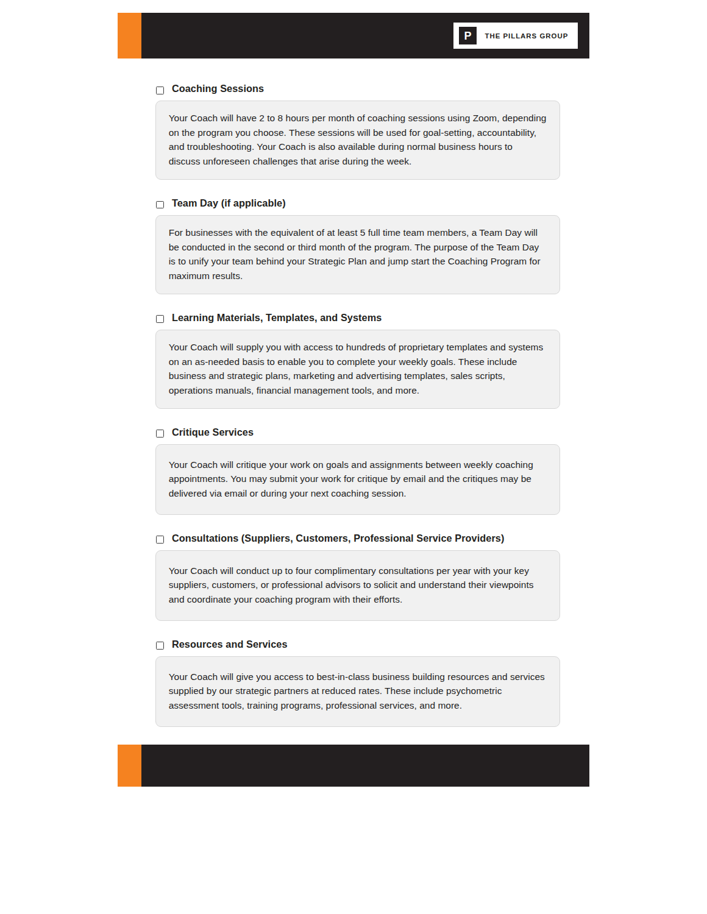P
THE PILLARS GROUP
Coaching Sessions
Your Coach will have 2 to 8 hours per month of coaching sessions using Zoom, depending on the program you choose. These sessions will be used for goal-setting, accountability, and troubleshooting. Your Coach is also available during normal business hours to discuss unforeseen challenges that arise during the week.
Team Day (if applicable)
For businesses with the equivalent of at least 5 full time team members, a Team Day will be conducted in the second or third month of the program. The purpose of the Team Day is to unify your team behind your Strategic Plan and jump start the Coaching Program for maximum results.
Learning Materials, Templates, and Systems
Your Coach will supply you with access to hundreds of proprietary templates and systems on an as-needed basis to enable you to complete your weekly goals. These include business and strategic plans, marketing and advertising templates, sales scripts, operations manuals, financial management tools, and more.
Critique Services
Your Coach will critique your work on goals and assignments between weekly coaching appointments. You may submit your work for critique by email and the critiques may be delivered via email or during your next coaching session.
Consultations (Suppliers, Customers, Professional Service Providers)
Your Coach will conduct up to four complimentary consultations per year with your key suppliers, customers, or professional advisors to solicit and understand their viewpoints and coordinate your coaching program with their efforts.
Resources and Services
Your Coach will give you access to best-in-class business building resources and services supplied by our strategic partners at reduced rates. These include psychometric assessment tools, training programs, professional services, and more.